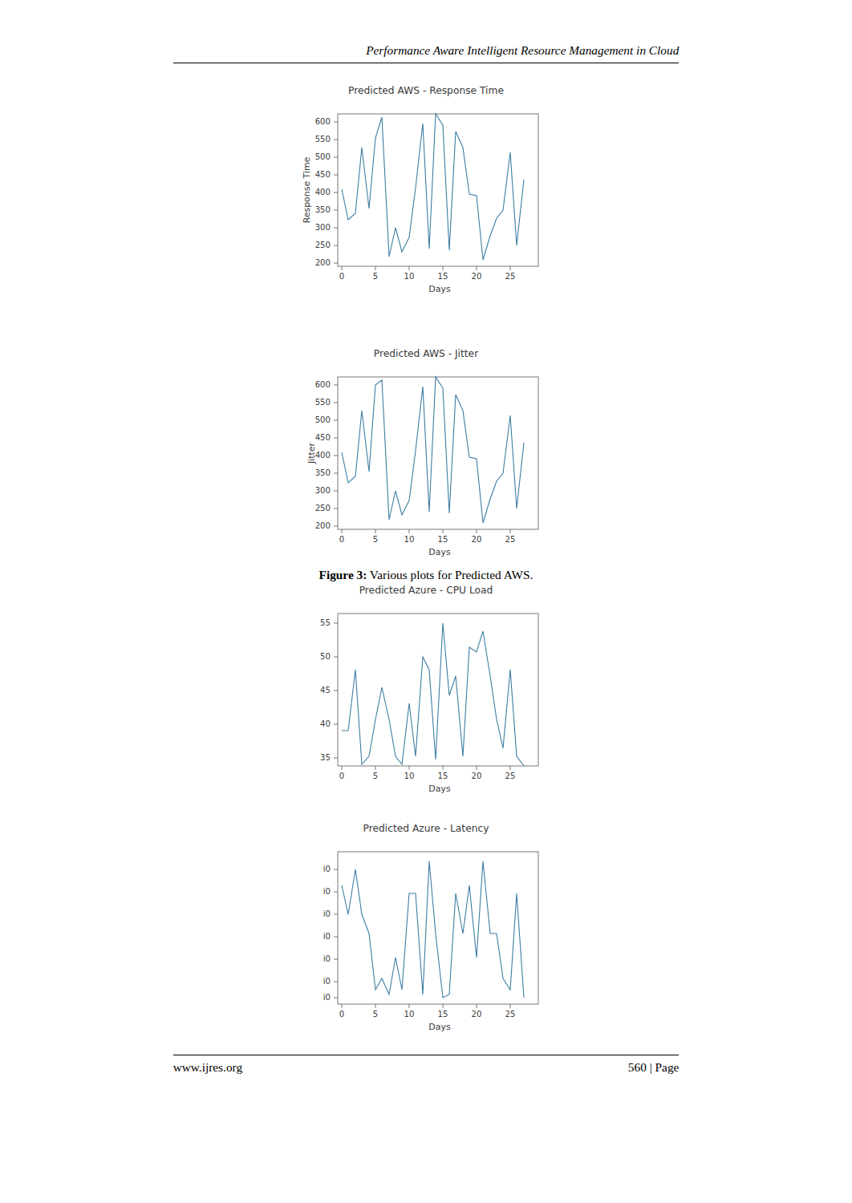Performance Aware Intelligent Resource Management in Cloud
Predicted AWS - Response Time
600 550 500 450 400 350 300 250 200 0 5 10 15 20 25 Days Response Time
Predicted AWS - Jitter
600 550 500 450 400 350 300 250 200 0 5 10 15 20 25 Days Jitter
Figure 3: Various plots for Predicted AWS.
Predicted Azure - CPU Load
55 50 45 40 35 0 5 10 15 20 25 Days
Predicted Azure - Latency
i0 i0 i0 i0 i0 i0 i0 0 5 10 15 20 25 Days
www.ijres.org
560 | Page